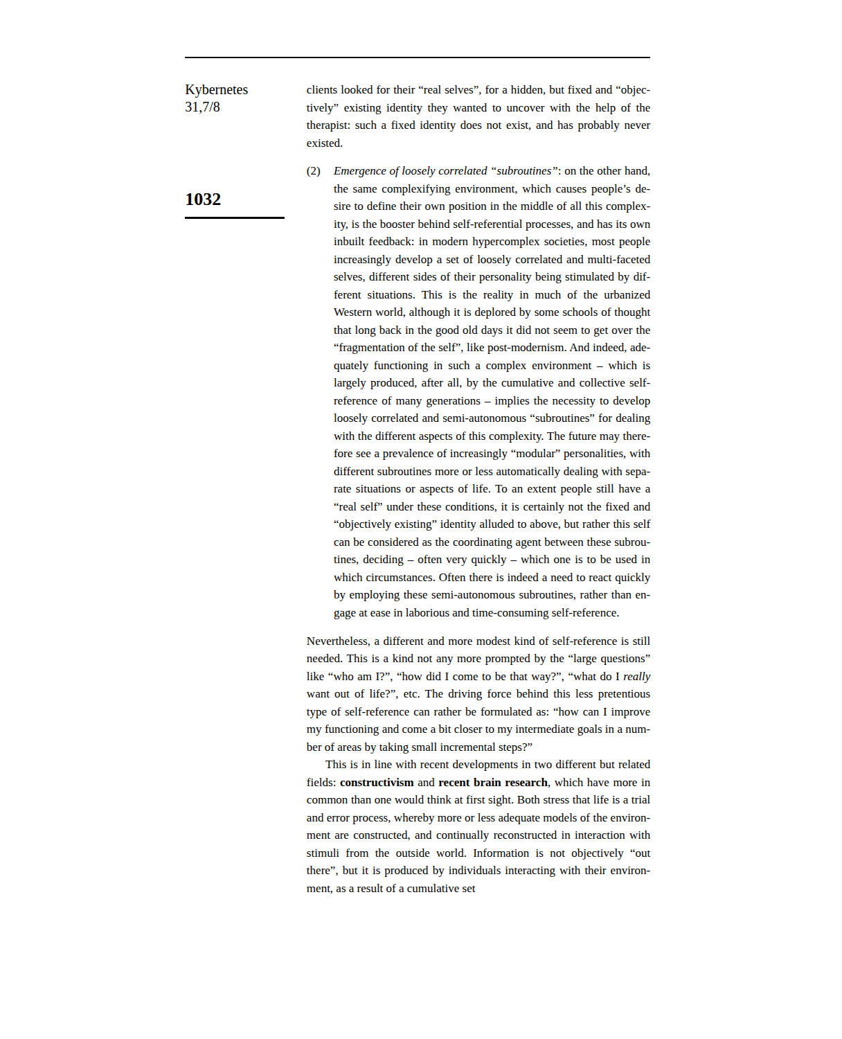Kybernetes
31,7/8
1032
clients looked for their “real selves”, for a hidden, but fixed and “objectively” existing identity they wanted to uncover with the help of the therapist: such a fixed identity does not exist, and has probably never existed.
(2) Emergence of loosely correlated “subroutines”: on the other hand, the same complexifying environment, which causes people’s desire to define their own position in the middle of all this complexity, is the booster behind self-referential processes, and has its own inbuilt feedback: in modern hypercomplex societies, most people increasingly develop a set of loosely correlated and multi-faceted selves, different sides of their personality being stimulated by different situations. This is the reality in much of the urbanized Western world, although it is deplored by some schools of thought that long back in the good old days it did not seem to get over the “fragmentation of the self”, like post-modernism. And indeed, adequately functioning in such a complex environment – which is largely produced, after all, by the cumulative and collective self-reference of many generations – implies the necessity to develop loosely correlated and semi-autonomous “subroutines” for dealing with the different aspects of this complexity. The future may therefore see a prevalence of increasingly “modular” personalities, with different subroutines more or less automatically dealing with separate situations or aspects of life. To an extent people still have a “real self” under these conditions, it is certainly not the fixed and “objectively existing” identity alluded to above, but rather this self can be considered as the coordinating agent between these subroutines, deciding – often very quickly – which one is to be used in which circumstances. Often there is indeed a need to react quickly by employing these semi-autonomous subroutines, rather than engage at ease in laborious and time-consuming self-reference.
Nevertheless, a different and more modest kind of self-reference is still needed. This is a kind not any more prompted by the “large questions” like “who am I?”, “how did I come to be that way?”, “what do I really want out of life?”, etc. The driving force behind this less pretentious type of self-reference can rather be formulated as: “how can I improve my functioning and come a bit closer to my intermediate goals in a number of areas by taking small incremental steps?”
This is in line with recent developments in two different but related fields: constructivism and recent brain research, which have more in common than one would think at first sight. Both stress that life is a trial and error process, whereby more or less adequate models of the environment are constructed, and continually reconstructed in interaction with stimuli from the outside world. Information is not objectively “out there”, but it is produced by individuals interacting with their environment, as a result of a cumulative set